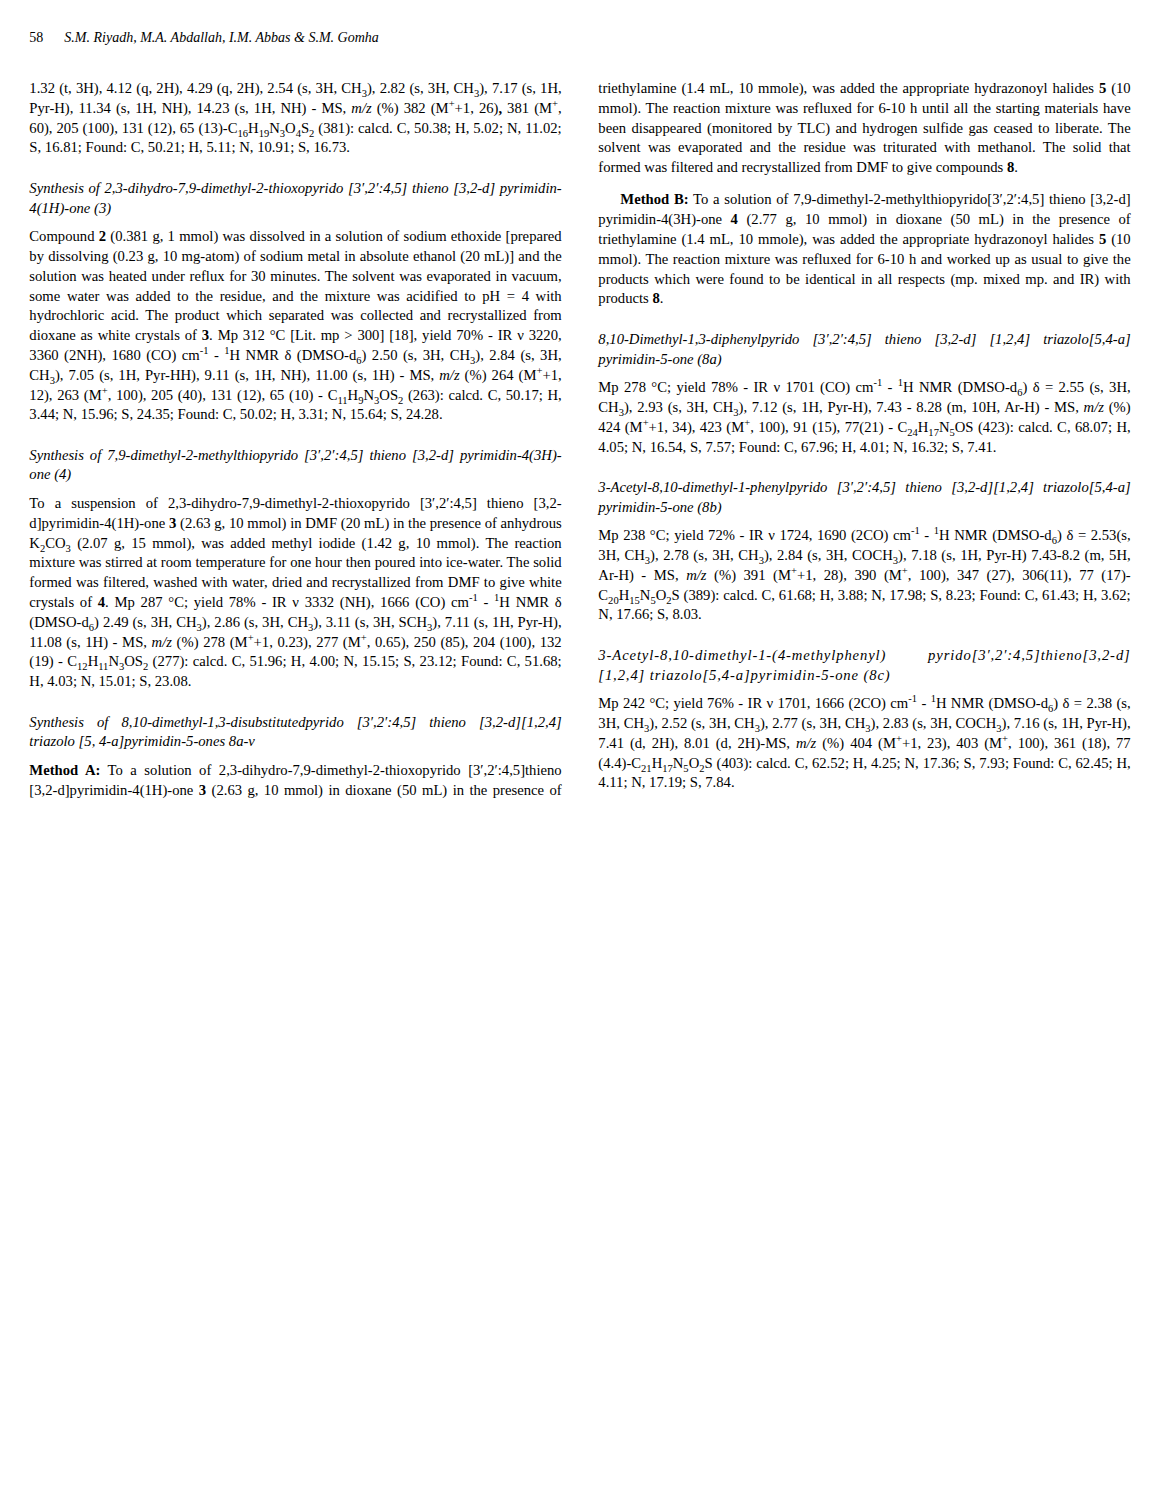58 S.M. Riyadh, M.A. Abdallah, I.M. Abbas & S.M. Gomha
1.32 (t, 3H), 4.12 (q, 2H), 4.29 (q, 2H), 2.54 (s, 3H, CH3), 2.82 (s, 3H, CH3), 7.17 (s, 1H, Pyr-H), 11.34 (s, 1H, NH), 14.23 (s, 1H, NH) - MS, m/z (%) 382 (M++1, 26), 381 (M+, 60), 205 (100), 131 (12), 65 (13)-C16H19N3O4S2 (381): calcd. C, 50.38; H, 5.02; N, 11.02; S, 16.81; Found: C, 50.21; H, 5.11; N, 10.91; S, 16.73.
Synthesis of 2,3-dihydro-7,9-dimethyl-2-thioxopyrido [3′,2′:4,5] thieno [3,2-d] pyrimidin-4(1H)-one (3)
Compound 2 (0.381 g, 1 mmol) was dissolved in a solution of sodium ethoxide [prepared by dissolving (0.23 g, 10 mg-atom) of sodium metal in absolute ethanol (20 mL)] and the solution was heated under reflux for 30 minutes. The solvent was evaporated in vacuum, some water was added to the residue, and the mixture was acidified to pH = 4 with hydrochloric acid. The product which separated was collected and recrystallized from dioxane as white crystals of 3. Mp 312 °C [Lit. mp > 300] [18], yield 70% - IR ν 3220, 3360 (2NH), 1680 (CO) cm-1 - 1H NMR δ (DMSO-d6) 2.50 (s, 3H, CH3), 2.84 (s, 3H, CH3), 7.05 (s, 1H, Pyr-HH), 9.11 (s, 1H, NH), 11.00 (s, 1H) - MS, m/z (%) 264 (M++1, 12), 263 (M+, 100), 205 (40), 131 (12), 65 (10) - C11H9N3OS2 (263): calcd. C, 50.17; H, 3.44; N, 15.96; S, 24.35; Found: C, 50.02; H, 3.31; N, 15.64; S, 24.28.
Synthesis of 7,9-dimethyl-2-methylthiopyrido [3′,2′:4,5] thieno [3,2-d] pyrimidin-4(3H)-one (4)
To a suspension of 2,3-dihydro-7,9-dimethyl-2-thioxopyrido [3′,2′:4,5] thieno [3,2-d]pyrimidin-4(1H)-one 3 (2.63 g, 10 mmol) in DMF (20 mL) in the presence of anhydrous K2CO3 (2.07 g, 15 mmol), was added methyl iodide (1.42 g, 10 mmol). The reaction mixture was stirred at room temperature for one hour then poured into ice-water. The solid formed was filtered, washed with water, dried and recrystallized from DMF to give white crystals of 4. Mp 287 °C; yield 78% - IR ν 3332 (NH), 1666 (CO) cm-1 - 1H NMR δ (DMSO-d6) 2.49 (s, 3H, CH3), 2.86 (s, 3H, CH3), 3.11 (s, 3H, SCH3), 7.11 (s, 1H, Pyr-H), 11.08 (s, 1H) - MS, m/z (%) 278 (M++1, 0.23), 277 (M+, 0.65), 250 (85), 204 (100), 132 (19) - C12H11N3OS2 (277): calcd. C, 51.96; H, 4.00; N, 15.15; S, 23.12; Found: C, 51.68; H, 4.03; N, 15.01; S, 23.08.
Synthesis of 8,10-dimethyl-1,3-disubstitutedpyrido [3′,2′:4,5] thieno [3,2-d][1,2,4] triazolo [5, 4-a]pyrimidin-5-ones 8a-v
Method A: To a solution of 2,3-dihydro-7,9-dimethyl-2-thioxopyrido [3′,2′:4,5]thieno [3,2-d]pyrimidin-4(1H)-one 3 (2.63 g, 10 mmol) in dioxane (50 mL) in the presence of triethylamine (1.4 mL, 10 mmole), was added the appropriate hydrazonoyl halides 5 (10 mmol). The reaction mixture was refluxed for 6-10 h until all the starting materials have been disappeared (monitored by TLC) and hydrogen sulfide gas ceased to liberate. The solvent was evaporated and the residue was triturated with methanol. The solid that formed was filtered and recrystallized from DMF to give compounds 8.
Method B: To a solution of 7,9-dimethyl-2-methylthiopyrido[3′,2′:4,5] thieno [3,2-d] pyrimidin-4(3H)-one 4 (2.77 g, 10 mmol) in dioxane (50 mL) in the presence of triethylamine (1.4 mL, 10 mmole), was added the appropriate hydrazonoyl halides 5 (10 mmol). The reaction mixture was refluxed for 6-10 h and worked up as usual to give the products which were found to be identical in all respects (mp. mixed mp. and IR) with products 8.
8,10-Dimethyl-1,3-diphenylpyrido [3′,2′:4,5] thieno [3,2-d] [1,2,4] triazolo[5,4-a] pyrimidin-5-one (8a)
Mp 278 °C; yield 78% - IR ν 1701 (CO) cm-1 - 1H NMR (DMSO-d6) δ = 2.55 (s, 3H, CH3), 2.93 (s, 3H, CH3), 7.12 (s, 1H, Pyr-H), 7.43 - 8.28 (m, 10H, Ar-H) - MS, m/z (%) 424 (M++1, 34), 423 (M+, 100), 91 (15), 77(21) - C24H17N5OS (423): calcd. C, 68.07; H, 4.05; N, 16.54, S, 7.57; Found: C, 67.96; H, 4.01; N, 16.32; S, 7.41.
3-Acetyl-8,10-dimethyl-1-phenylpyrido [3′,2′:4,5] thieno [3,2-d][1,2,4] triazolo[5,4-a] pyrimidin-5-one (8b)
Mp 238 °C; yield 72% - IR ν 1724, 1690 (2CO) cm-1 - 1H NMR (DMSO-d6) δ = 2.53(s, 3H, CH3), 2.78 (s, 3H, CH3), 2.84 (s, 3H, COCH3), 7.18 (s, 1H, Pyr-H) 7.43-8.2 (m, 5H, Ar-H) - MS, m/z (%) 391 (M++1, 28), 390 (M+, 100), 347 (27), 306(11), 77 (17)-C20H15N5O2S (389): calcd. C, 61.68; H, 3.88; N, 17.98; S, 8.23; Found: C, 61.43; H, 3.62; N, 17.66; S, 8.03.
3-Acetyl-8,10-dimethyl-1-(4-methylphenyl) pyrido[3′,2′:4,5]thieno[3,2-d][1,2,4] triazolo[5,4-a]pyrimidin-5-one (8c)
Mp 242 °C; yield 76% - IR ν 1701, 1666 (2CO) cm-1 - 1H NMR (DMSO-d6) δ = 2.38 (s, 3H, CH3), 2.52 (s, 3H, CH3), 2.77 (s, 3H, CH3), 2.83 (s, 3H, COCH3), 7.16 (s, 1H, Pyr-H), 7.41 (d, 2H), 8.01 (d, 2H)-MS, m/z (%) 404 (M++1, 23), 403 (M+, 100), 361 (18), 77 (4.4)-C21H17N5O2S (403): calcd. C, 62.52; H, 4.25; N, 17.36; S, 7.93; Found: C, 62.45; H, 4.11; N, 17.19; S, 7.84.